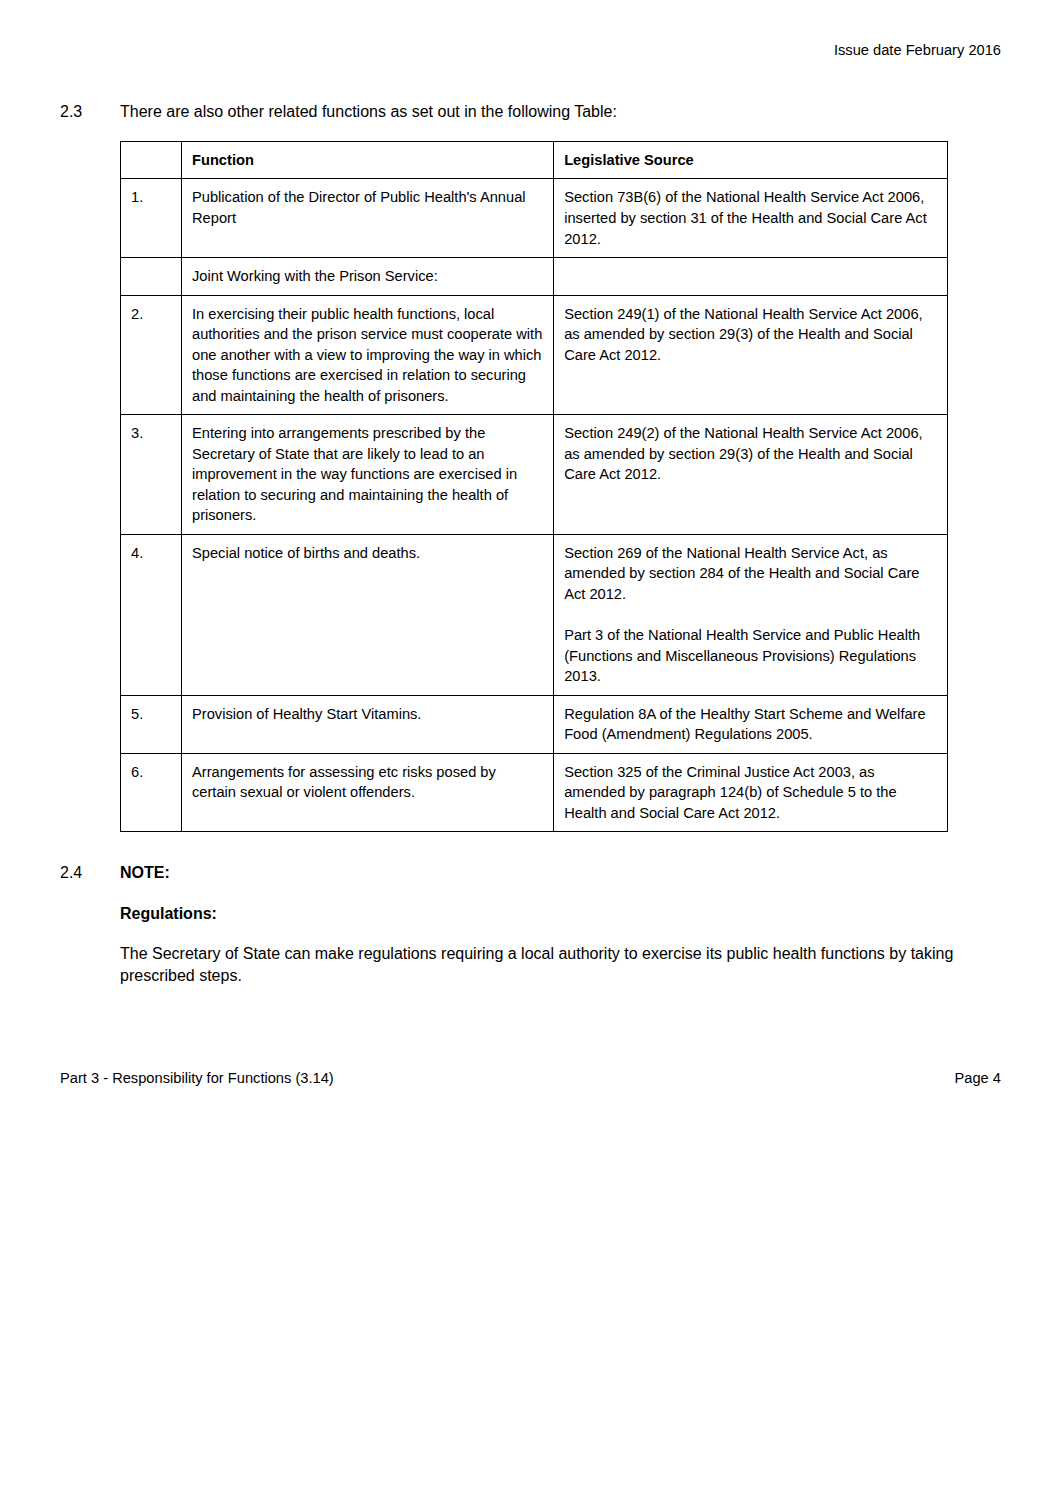Issue date February 2016
2.3
There are also other related functions as set out in the following Table:
| | Function | Legislative Source |
| --- | --- | --- |
| 1. | Publication of the Director of Public Health's Annual Report | Section 73B(6) of the National Health Service Act 2006, inserted by section 31 of the Health and Social Care Act 2012. |
| | Joint Working with the Prison Service: | |
| 2. | In exercising their public health functions, local authorities and the prison service must cooperate with one another with a view to improving the way in which those functions are exercised in relation to securing and maintaining the health of prisoners. | Section 249(1) of the National Health Service Act 2006, as amended by section 29(3) of the Health and Social Care Act 2012. |
| 3. | Entering into arrangements prescribed by the Secretary of State that are likely to lead to an improvement in the way functions are exercised in relation to securing and maintaining the health of prisoners. | Section 249(2) of the National Health Service Act 2006, as amended by section 29(3) of the Health and Social Care Act 2012. |
| 4. | Special notice of births and deaths. | Section 269 of the National Health Service Act, as amended by section 284 of the Health and Social Care Act 2012. Part 3 of the National Health Service and Public Health (Functions and Miscellaneous Provisions) Regulations 2013. |
| 5. | Provision of Healthy Start Vitamins. | Regulation 8A of the Healthy Start Scheme and Welfare Food (Amendment) Regulations 2005. |
| 6. | Arrangements for assessing etc risks posed by certain sexual or violent offenders. | Section 325 of the Criminal Justice Act 2003, as amended by paragraph 124(b) of Schedule 5 to the Health and Social Care Act 2012. |
2.4
NOTE:
Regulations:
The Secretary of State can make regulations requiring a local authority to exercise its public health functions by taking prescribed steps.
Part 3 - Responsibility for Functions (3.14)
Page 4